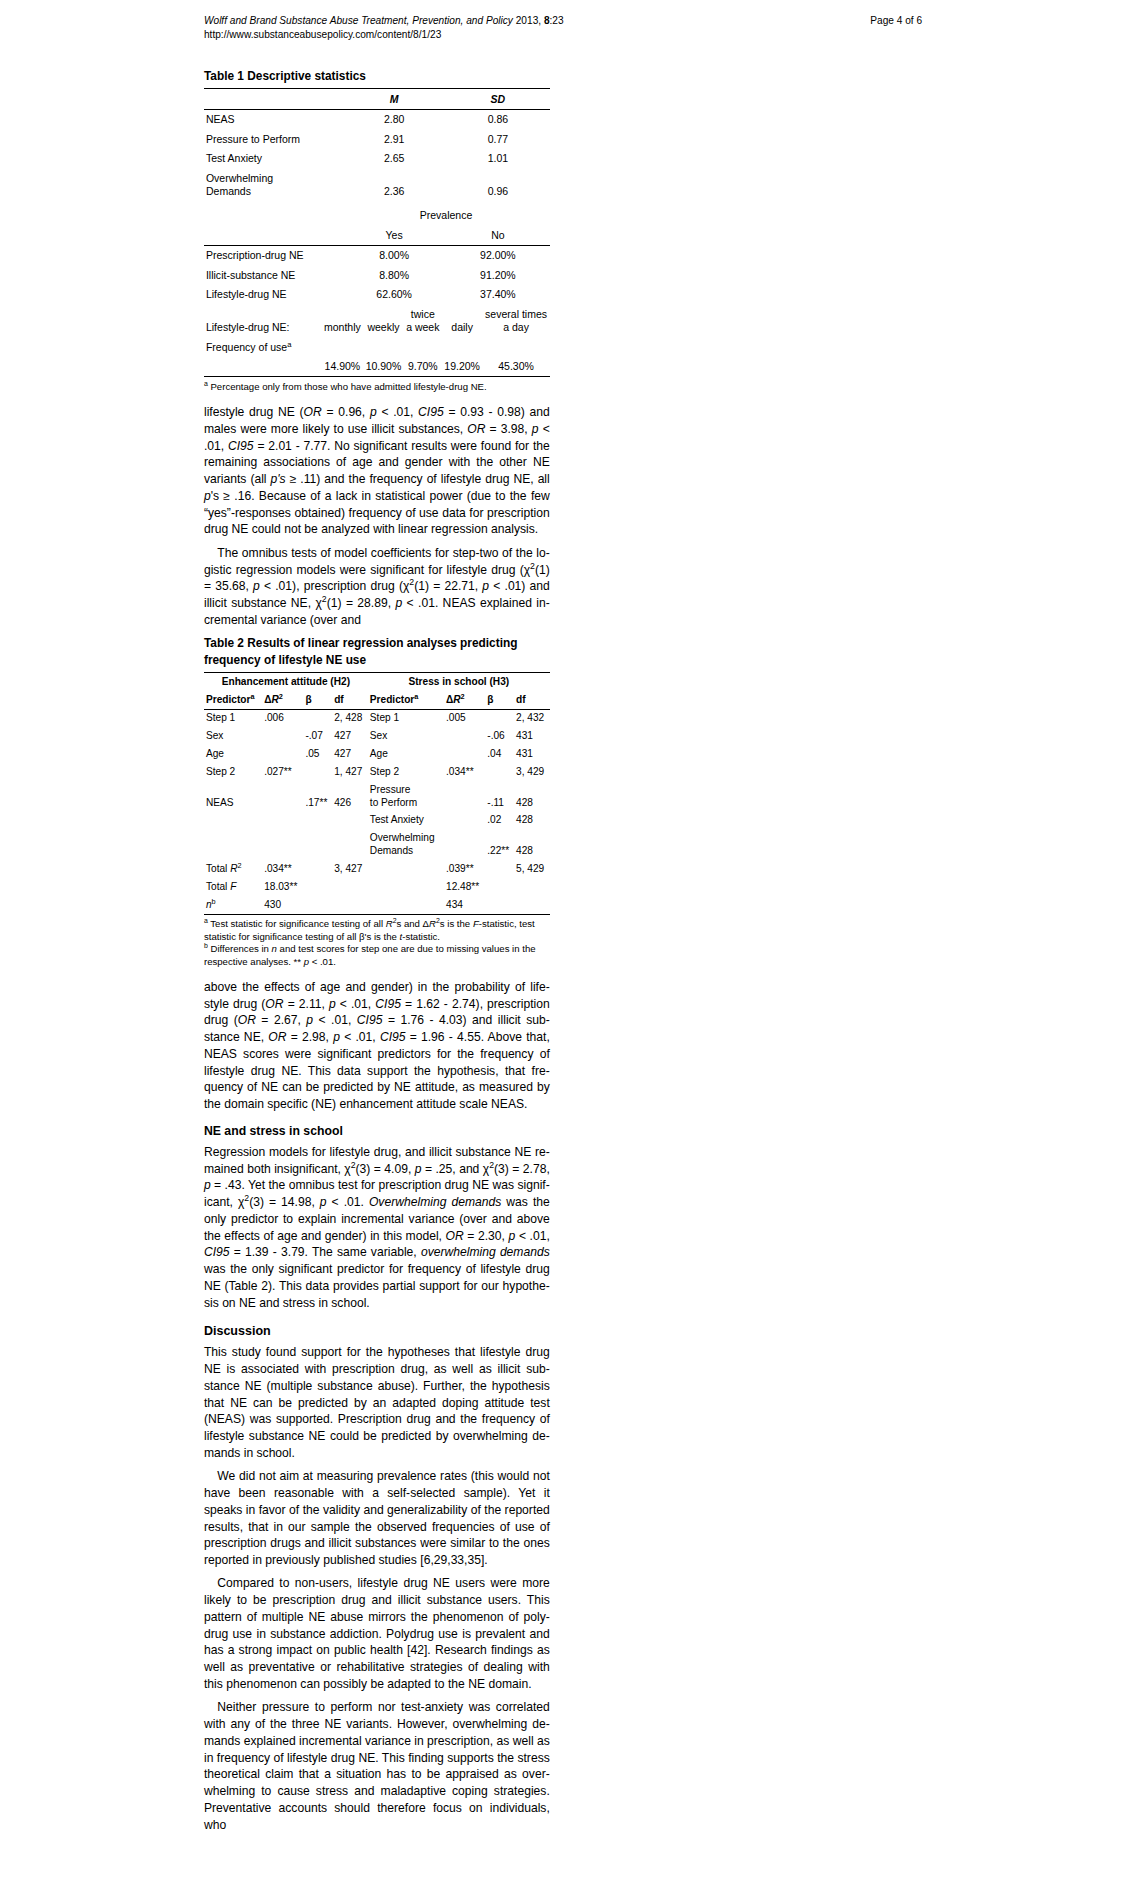Wolff and Brand Substance Abuse Treatment, Prevention, and Policy 2013, 8:23
http://www.substanceabusepolicy.com/content/8/1/23
Page 4 of 6
Table 1 Descriptive statistics
| | M | SD |
| --- | --- | --- |
| NEAS | 2.80 | 0.86 |
| Pressure to Perform | 2.91 | 0.77 |
| Test Anxiety | 2.65 | 1.01 |
| Overwhelming Demands | 2.36 | 0.96 |
| | Prevalence |
| | Yes | No |
| Prescription-drug NE | 8.00% | 92.00% |
| Illicit-substance NE | 8.80% | 91.20% |
| Lifestyle-drug NE | 62.60% | 37.40% |
| Lifestyle-drug NE: | monthly | weekly | twice a week | daily | several times a day |
| Frequency of use a | | | | | |
| | 14.90% | 10.90% | 9.70% | 19.20% | 45.30% |
a Percentage only from those who have admitted lifestyle-drug NE.
lifestyle drug NE (OR = 0.96, p < .01, CI95 = 0.93 - 0.98) and males were more likely to use illicit substances, OR = 3.98, p < .01, CI95 = 2.01 - 7.77. No significant results were found for the remaining associations of age and gender with the other NE variants (all p's ≥ .11) and the frequency of lifestyle drug NE, all p's ≥ .16. Because of a lack in statistical power (due to the few “yes”-responses obtained) frequency of use data for prescription drug NE could not be analyzed with linear regression analysis.
The omnibus tests of model coefficients for step-two of the logistic regression models were significant for lifestyle drug (χ2(1) = 35.68, p < .01), prescription drug (χ2(1) = 22.71, p < .01) and illicit substance NE, χ2(1) = 28.89, p < .01. NEAS explained incremental variance (over and
Table 2 Results of linear regression analyses predicting frequency of lifestyle NE use
| Enhancement attitude (H2) | Stress in school (H3) |
| --- | --- |
| Predictor a | Δ R 2 | β | df | Predictor a | Δ R 2 | β | df |
| Step 1 | .006 | | 2, 428 | Step 1 | .005 | | 2, 432 |
| Sex | | -.07 | 427 | Sex | | -.06 | 431 |
| Age | | .05 | 427 | Age | | .04 | 431 |
| Step 2 | .027** | | 1, 427 | Step 2 | .034** | | 3, 429 |
| NEAS | | .17** | 426 | Pressure to Perform | | -.11 | 428 |
| | | | | Test Anxiety | | .02 | 428 |
| | | | | Overwhelming Demands | | .22** | 428 |
| Total R 2 | .034** | | 3, 427 | | .039** | | 5, 429 |
| Total F | 18.03** | | | | 12.48** | | |
| n b | 430 | | | | 434 | | |
a Test statistic for significance testing of all R2s and ΔR2s is the F-statistic, test statistic for significance testing of all β's is the t-statistic.
b Differences in n and test scores for step one are due to missing values in the respective analyses. ** p < .01.
above the effects of age and gender) in the probability of lifestyle drug (OR = 2.11, p < .01, CI95 = 1.62 - 2.74), prescription drug (OR = 2.67, p < .01, CI95 = 1.76 - 4.03) and illicit substance NE, OR = 2.98, p < .01, CI95 = 1.96 - 4.55. Above that, NEAS scores were significant predictors for the frequency of lifestyle drug NE. This data support the hypothesis, that frequency of NE can be predicted by NE attitude, as measured by the domain specific (NE) enhancement attitude scale NEAS.
NE and stress in school
Regression models for lifestyle drug, and illicit substance NE remained both insignificant, χ2(3) = 4.09, p = .25, and χ2(3) = 2.78, p = .43. Yet the omnibus test for prescription drug NE was significant, χ2(3) = 14.98, p < .01. Overwhelming demands was the only predictor to explain incremental variance (over and above the effects of age and gender) in this model, OR = 2.30, p < .01, CI95 = 1.39 - 3.79. The same variable, overwhelming demands was the only significant predictor for frequency of lifestyle drug NE (Table 2). This data provides partial support for our hypothesis on NE and stress in school.
Discussion
This study found support for the hypotheses that lifestyle drug NE is associated with prescription drug, as well as illicit substance NE (multiple substance abuse). Further, the hypothesis that NE can be predicted by an adapted doping attitude test (NEAS) was supported. Prescription drug and the frequency of lifestyle substance NE could be predicted by overwhelming demands in school.
We did not aim at measuring prevalence rates (this would not have been reasonable with a self-selected sample). Yet it speaks in favor of the validity and generalizability of the reported results, that in our sample the observed frequencies of use of prescription drugs and illicit substances were similar to the ones reported in previously published studies [6,29,33,35].
Compared to non-users, lifestyle drug NE users were more likely to be prescription drug and illicit substance users. This pattern of multiple NE abuse mirrors the phenomenon of polydrug use in substance addiction. Polydrug use is prevalent and has a strong impact on public health [42]. Research findings as well as preventative or rehabilitative strategies of dealing with this phenomenon can possibly be adapted to the NE domain.
Neither pressure to perform nor test-anxiety was correlated with any of the three NE variants. However, overwhelming demands explained incremental variance in prescription, as well as in frequency of lifestyle drug NE. This finding supports the stress theoretical claim that a situation has to be appraised as overwhelming to cause stress and maladaptive coping strategies. Preventative accounts should therefore focus on individuals, who